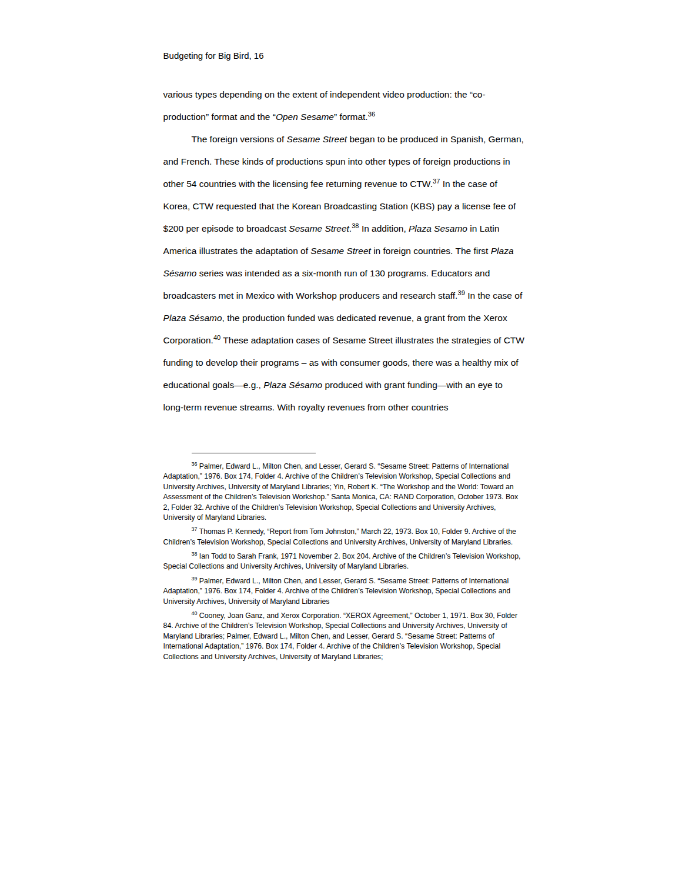Budgeting for Big Bird, 16
various types depending on the extent of independent video production: the “co-production” format and the “Open Sesame” format.36
The foreign versions of Sesame Street began to be produced in Spanish, German, and French. These kinds of productions spun into other types of foreign productions in other 54 countries with the licensing fee returning revenue to CTW.37 In the case of Korea, CTW requested that the Korean Broadcasting Station (KBS) pay a license fee of $200 per episode to broadcast Sesame Street.38 In addition, Plaza Sesamo in Latin America illustrates the adaptation of Sesame Street in foreign countries. The first Plaza Sésamo series was intended as a six-month run of 130 programs. Educators and broadcasters met in Mexico with Workshop producers and research staff.39 In the case of Plaza Sésamo, the production funded was dedicated revenue, a grant from the Xerox Corporation.40 These adaptation cases of Sesame Street illustrates the strategies of CTW funding to develop their programs – as with consumer goods, there was a healthy mix of educational goals—e.g., Plaza Sésamo produced with grant funding—with an eye to long-term revenue streams. With royalty revenues from other countries
36 Palmer, Edward L., Milton Chen, and Lesser, Gerard S. “Sesame Street: Patterns of International Adaptation,” 1976. Box 174, Folder 4. Archive of the Children’s Television Workshop, Special Collections and University Archives, University of Maryland Libraries; Yin, Robert K. “The Workshop and the World: Toward an Assessment of the Children’s Television Workshop.” Santa Monica, CA: RAND Corporation, October 1973. Box 2, Folder 32. Archive of the Children’s Television Workshop, Special Collections and University Archives, University of Maryland Libraries.
37 Thomas P. Kennedy, “Report from Tom Johnston,” March 22, 1973. Box 10, Folder 9. Archive of the Children’s Television Workshop, Special Collections and University Archives, University of Maryland Libraries.
38 Ian Todd to Sarah Frank, 1971 November 2. Box 204. Archive of the Children’s Television Workshop, Special Collections and University Archives, University of Maryland Libraries.
39 Palmer, Edward L., Milton Chen, and Lesser, Gerard S. “Sesame Street: Patterns of International Adaptation,” 1976. Box 174, Folder 4. Archive of the Children’s Television Workshop, Special Collections and University Archives, University of Maryland Libraries
40 Cooney, Joan Ganz, and Xerox Corporation. “XEROX Agreement,” October 1, 1971. Box 30, Folder 84. Archive of the Children’s Television Workshop, Special Collections and University Archives, University of Maryland Libraries; Palmer, Edward L., Milton Chen, and Lesser, Gerard S. “Sesame Street: Patterns of International Adaptation,” 1976. Box 174, Folder 4. Archive of the Children’s Television Workshop, Special Collections and University Archives, University of Maryland Libraries;